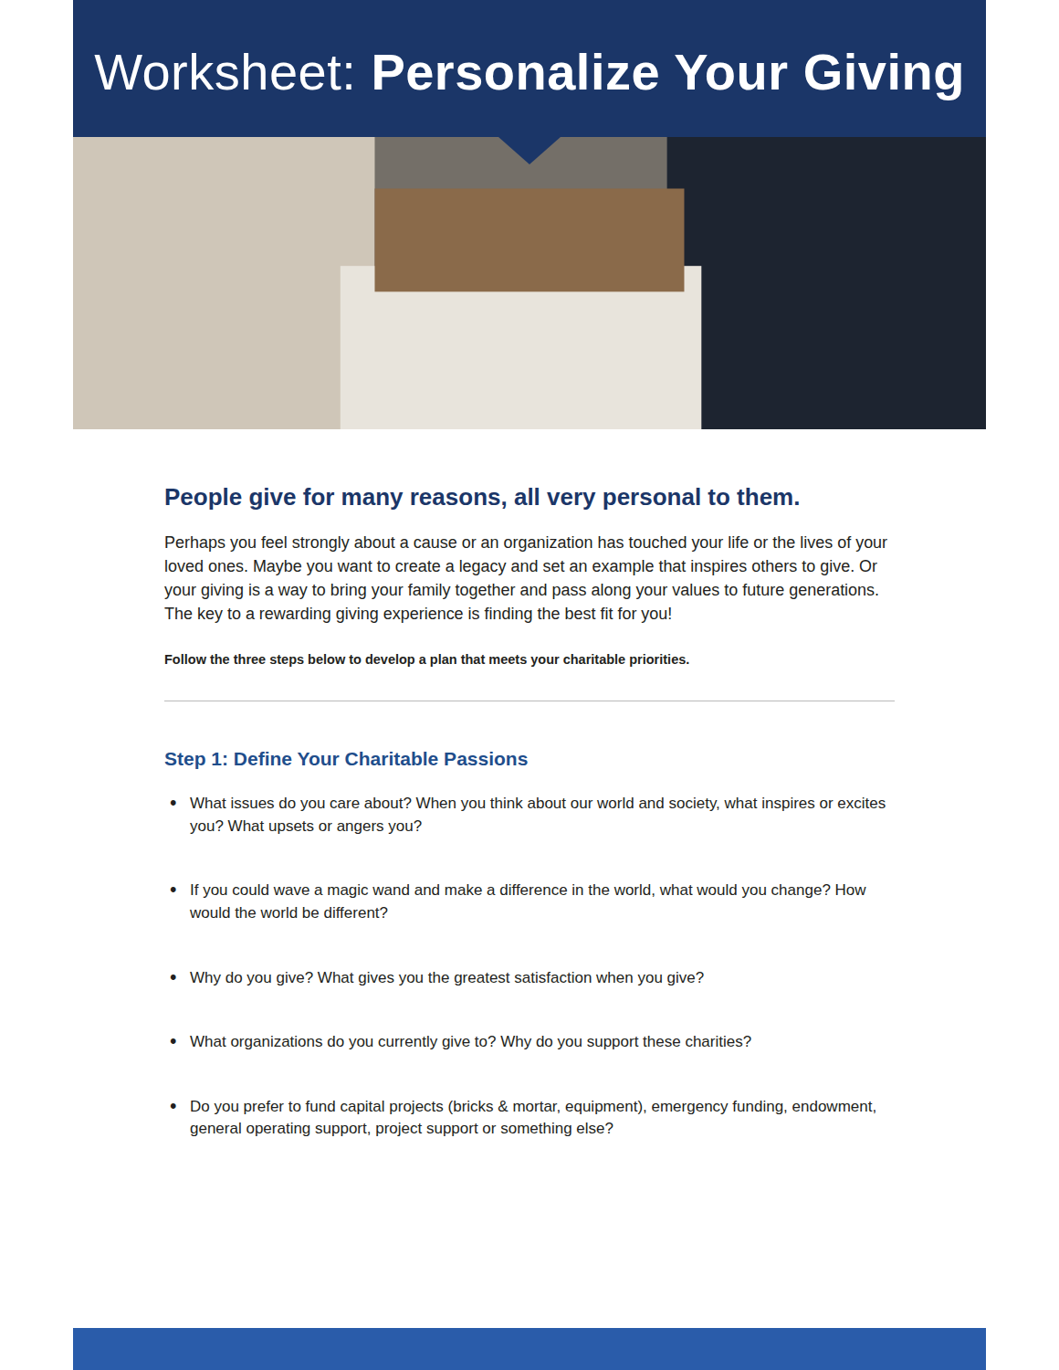Worksheet: Personalize Your Giving
People give for many reasons, all very personal to them.
Perhaps you feel strongly about a cause or an organization has touched your life or the lives of your loved ones. Maybe you want to create a legacy and set an example that inspires others to give. Or your giving is a way to bring your family together and pass along your values to future generations. The key to a rewarding giving experience is finding the best fit for you!
Follow the three steps below to develop a plan that meets your charitable priorities.
Step 1: Define Your Charitable Passions
What issues do you care about? When you think about our world and society, what inspires or excites you? What upsets or angers you?
If you could wave a magic wand and make a difference in the world, what would you change? How would the world be different?
Why do you give? What gives you the greatest satisfaction when you give?
What organizations do you currently give to? Why do you support these charities?
Do you prefer to fund capital projects (bricks & mortar, equipment), emergency funding, endowment, general operating support, project support or something else?